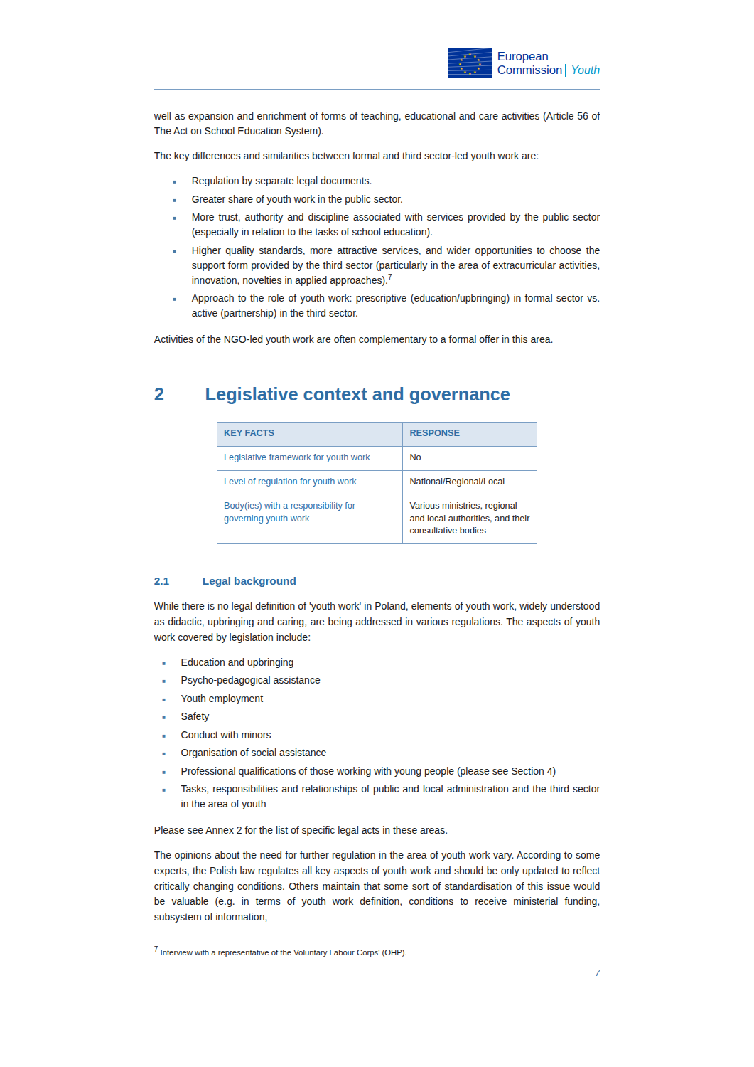★ ★ ★ ★ ★ ★ ★ ★ ★ ★ ★ ★
European
CommissionYouth
well as expansion and enrichment of forms of teaching, educational and care activities (Article 56 of The Act on School Education System).
The key differences and similarities between formal and third sector-led youth work are:
Regulation by separate legal documents.
Greater share of youth work in the public sector.
More trust, authority and discipline associated with services provided by the public sector (especially in relation to the tasks of school education).
Higher quality standards, more attractive services, and wider opportunities to choose the support form provided by the third sector (particularly in the area of extracurricular activities, innovation, novelties in applied approaches).7
Approach to the role of youth work: prescriptive (education/upbringing) in formal sector vs. active (partnership) in the third sector.
Activities of the NGO-led youth work are often complementary to a formal offer in this area.
2 Legislative context and governance
| KEY FACTS | RESPONSE |
| --- | --- |
| Legislative framework for youth work | No |
| Level of regulation for youth work | National/Regional/Local |
| Body(ies) with a responsibility for governing youth work | Various ministries, regional and local authorities, and their consultative bodies |
2.1 Legal background
While there is no legal definition of 'youth work' in Poland, elements of youth work, widely understood as didactic, upbringing and caring, are being addressed in various regulations. The aspects of youth work covered by legislation include:
Education and upbringing
Psycho-pedagogical assistance
Youth employment
Safety
Conduct with minors
Organisation of social assistance
Professional qualifications of those working with young people (please see Section 4)
Tasks, responsibilities and relationships of public and local administration and the third sector in the area of youth
Please see Annex 2 for the list of specific legal acts in these areas.
The opinions about the need for further regulation in the area of youth work vary. According to some experts, the Polish law regulates all key aspects of youth work and should be only updated to reflect critically changing conditions. Others maintain that some sort of standardisation of this issue would be valuable (e.g. in terms of youth work definition, conditions to receive ministerial funding, subsystem of information,
7 Interview with a representative of the Voluntary Labour Corps' (OHP).
7